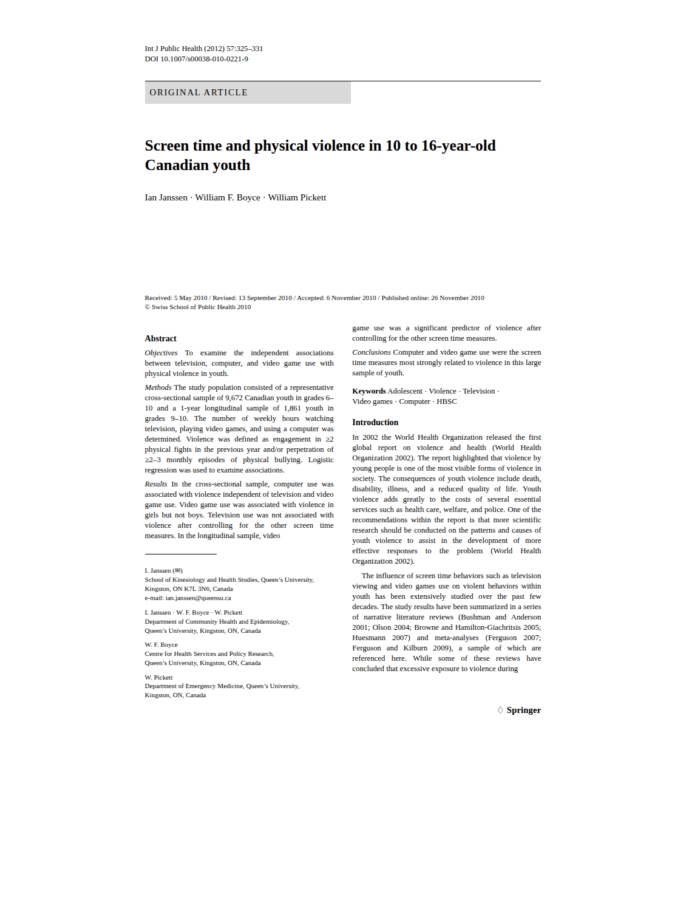Int J Public Health (2012) 57:325–331
DOI 10.1007/s00038-010-0221-9
ORIGINAL ARTICLE
Screen time and physical violence in 10 to 16-year-old
Canadian youth
Ian Janssen · William F. Boyce · William Pickett
Received: 5 May 2010 / Revised: 13 September 2010 / Accepted: 6 November 2010 / Published online: 26 November 2010
© Swiss School of Public Health 2010
Abstract
Objectives To examine the independent associations between television, computer, and video game use with physical violence in youth.
Methods The study population consisted of a representative cross-sectional sample of 9,672 Canadian youth in grades 6–10 and a 1-year longitudinal sample of 1,861 youth in grades 9–10. The number of weekly hours watching television, playing video games, and using a computer was determined. Violence was defined as engagement in ≥2 physical fights in the previous year and/or perpetration of ≥2–3 monthly episodes of physical bullying. Logistic regression was used to examine associations.
Results In the cross-sectional sample, computer use was associated with violence independent of television and video game use. Video game use was associated with violence in girls but not boys. Television use was not associated with violence after controlling for the other screen time measures. In the longitudinal sample, video
I. Janssen (✉)
School of Kinesiology and Health Studies, Queen’s University,
Kingston, ON K7L 3N6, Canada
e-mail: ian.janssen@queensu.ca
I. Janssen · W. F. Boyce · W. Pickett
Department of Community Health and Epidemiology,
Queen’s University, Kingston, ON, Canada
W. F. Boyce
Centre for Health Services and Policy Research,
Queen’s University, Kingston, ON, Canada
W. Pickett
Department of Emergency Medicine, Queen’s University,
Kingston, ON, Canada
game use was a significant predictor of violence after controlling for the other screen time measures.
Conclusions Computer and video game use were the screen time measures most strongly related to violence in this large sample of youth.
Keywords Adolescent · Violence · Television ·
Video games · Computer · HBSC
Introduction
In 2002 the World Health Organization released the first global report on violence and health (World Health Organization 2002). The report highlighted that violence by young people is one of the most visible forms of violence in society. The consequences of youth violence include death, disability, illness, and a reduced quality of life. Youth violence adds greatly to the costs of several essential services such as health care, welfare, and police. One of the recommendations within the report is that more scientific research should be conducted on the patterns and causes of youth violence to assist in the development of more effective responses to the problem (World Health Organization 2002).
The influence of screen time behaviors such as television viewing and video games use on violent behaviors within youth has been extensively studied over the past few decades. The study results have been summarized in a series of narrative literature reviews (Bushman and Anderson 2001; Olson 2004; Browne and Hamilton-Giachritsis 2005; Huesmann 2007) and meta-analyses (Ferguson 2007; Ferguson and Kilburn 2009), a sample of which are referenced here. While some of these reviews have concluded that excessive exposure to violence during
♢ Springer